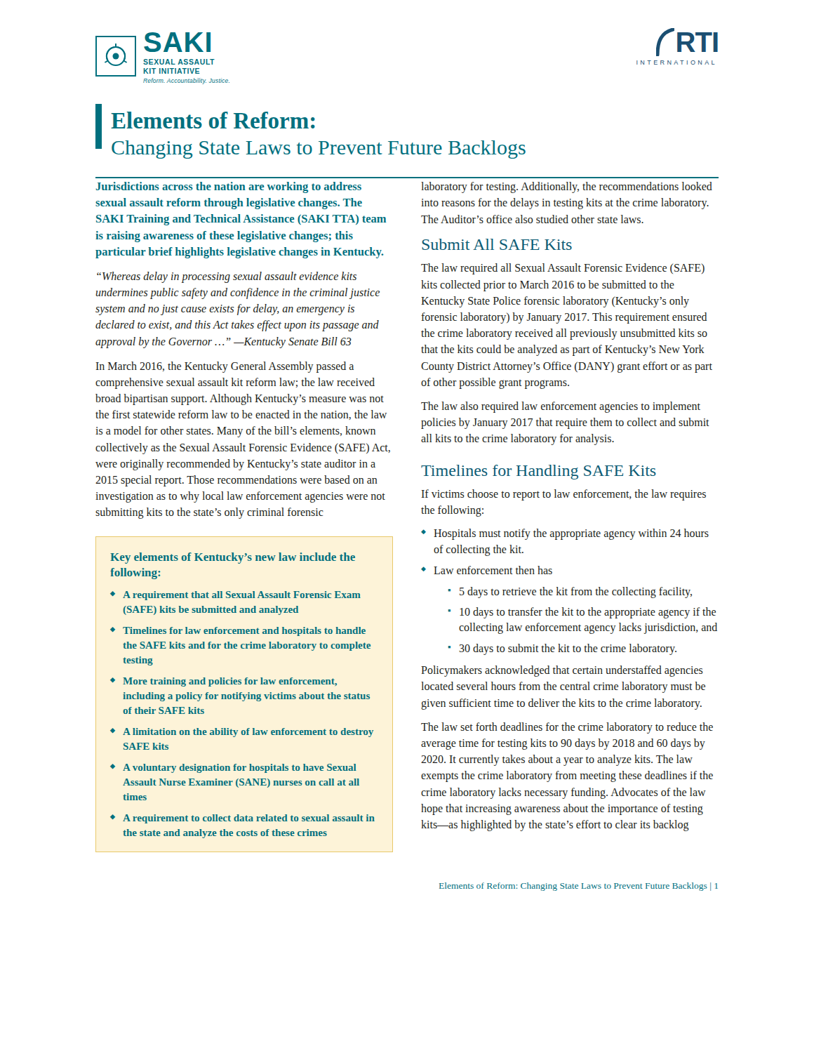SAKI SEXUAL ASSAULT
KIT INITIATIVE Reform. Accountability. Justice.
RTI
INTERNATIONAL
Elements of Reform: Changing State Laws to Prevent Future Backlogs
Jurisdictions across the nation are working to address sexual assault reform through legislative changes. The SAKI Training and Technical Assistance (SAKI TTA) team is raising awareness of these legislative changes; this particular brief highlights legislative changes in Kentucky.
“Whereas delay in processing sexual assault evidence kits undermines public safety and confidence in the criminal justice system and no just cause exists for delay, an emergency is declared to exist, and this Act takes effect upon its passage and approval by the Governor …” —Kentucky Senate Bill 63
In March 2016, the Kentucky General Assembly passed a comprehensive sexual assault kit reform law; the law received broad bipartisan support. Although Kentucky’s measure was not the first statewide reform law to be enacted in the nation, the law is a model for other states. Many of the bill’s elements, known collectively as the Sexual Assault Forensic Evidence (SAFE) Act, were originally recommended by Kentucky’s state auditor in a 2015 special report. Those recommendations were based on an investigation as to why local law enforcement agencies were not submitting kits to the state’s only criminal forensic
Key elements of Kentucky’s new law include the following:
A requirement that all Sexual Assault Forensic Exam (SAFE) kits be submitted and analyzed
Timelines for law enforcement and hospitals to handle the SAFE kits and for the crime laboratory to complete testing
More training and policies for law enforcement, including a policy for notifying victims about the status of their SAFE kits
A limitation on the ability of law enforcement to destroy SAFE kits
A voluntary designation for hospitals to have Sexual Assault Nurse Examiner (SANE) nurses on call at all times
A requirement to collect data related to sexual assault in the state and analyze the costs of these crimes
laboratory for testing. Additionally, the recommendations looked into reasons for the delays in testing kits at the crime laboratory. The Auditor’s office also studied other state laws.
Submit All SAFE Kits
The law required all Sexual Assault Forensic Evidence (SAFE) kits collected prior to March 2016 to be submitted to the Kentucky State Police forensic laboratory (Kentucky’s only forensic laboratory) by January 2017. This requirement ensured the crime laboratory received all previously unsubmitted kits so that the kits could be analyzed as part of Kentucky’s New York County District Attorney’s Office (DANY) grant effort or as part of other possible grant programs.
The law also required law enforcement agencies to implement policies by January 2017 that require them to collect and submit all kits to the crime laboratory for analysis.
Timelines for Handling SAFE Kits
If victims choose to report to law enforcement, the law requires the following:
Hospitals must notify the appropriate agency within 24 hours of collecting the kit.
Law enforcement then has
5 days to retrieve the kit from the collecting facility,
10 days to transfer the kit to the appropriate agency if the collecting law enforcement agency lacks jurisdiction, and
30 days to submit the kit to the crime laboratory.
Policymakers acknowledged that certain understaffed agencies located several hours from the central crime laboratory must be given sufficient time to deliver the kits to the crime laboratory.
The law set forth deadlines for the crime laboratory to reduce the average time for testing kits to 90 days by 2018 and 60 days by 2020. It currently takes about a year to analyze kits. The law exempts the crime laboratory from meeting these deadlines if the crime laboratory lacks necessary funding. Advocates of the law hope that increasing awareness about the importance of testing kits—as highlighted by the state’s effort to clear its backlog
Elements of Reform: Changing State Laws to Prevent Future Backlogs | 1